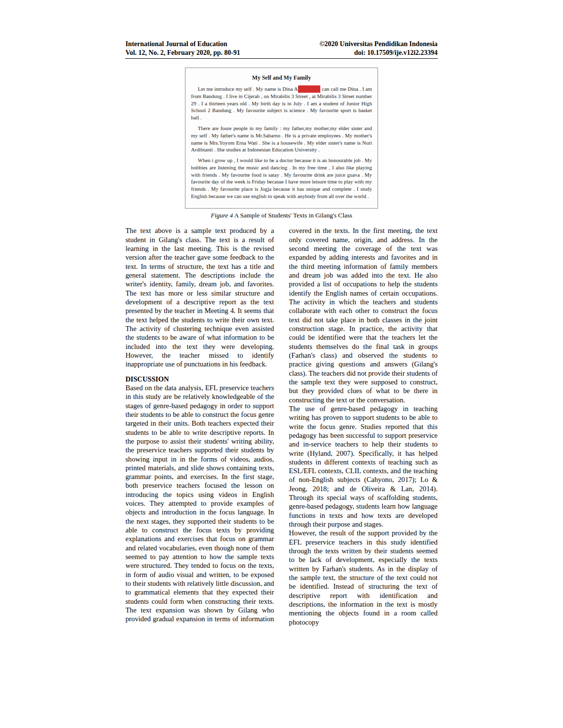International Journal of Education
Vol. 12, No. 2, February 2020, pp. 80-91
©2020 Universitas Pendidikan Indonesia
doi: 10.17509/ije.v12i2.23394
My Self and My Family
Let me introduce my self . My name is Dina A can call me Dina . I am from Bandung . I live in Cijerah , on Mirabilis 3 Street , at Mirabilis 3 Street number 29 . I a thirteen years old . My birth day is in July . I am a student of Junior High School 2 Bandung . My favourite subject is science . My favourite sport is basket ball .
There are foure people in my family : my father,my mother,my elder sister and my self . My father's name is Mr.Sabarno . He is a private employees . My mother's name is Mrs.Yoyom Erna Wati . She is a housewife . My elder sister's name is Nuri Ardibianti . She studies at Indonesian Education University .
When i grow up , I would like to be a doctor because it is an honourable job . My hobbies are listening the music and dancing . In my free time , I also like playing with friends . My favourite food is satay . My favourite drink are juice guava . My favourite day of the week is Friday because I have more leisure time to play with my friends . My favourite place is Jogja because it has unique and complete . I study English because we can use english to speak with anybody from all over the world .
Figure 4 A Sample of Students' Texts in Gilang's Class
The text above is a sample text produced by a student in Gilang's class. The text is a result of learning in the last meeting. This is the revised version after the teacher gave some feedback to the text. In terms of structure, the text has a title and general statement. The descriptions include the writer's identity, family, dream job, and favorites. The text has more or less similar structure and development of a descriptive report as the text presented by the teacher in Meeting 4. It seems that the text helped the students to write their own text. The activity of clustering technique even assisted the students to be aware of what information to be included into the text they were developing. However, the teacher missed to identify inappropriate use of punctuations in his feedback.
Discussion
Based on the data analysis, EFL preservice teachers in this study are be relatively knowledgeable of the stages of genre-based pedagogy in order to support their students to be able to construct the focus genre targeted in their units. Both teachers expected their students to be able to write descriptive reports. In the purpose to assist their students' writing ability, the preservice teachers supported their students by showing input in in the forms of videos, audios, printed materials, and slide shows containing texts, grammar points, and exercises. In the first stage, both preservice teachers focused the lesson on introducing the topics using videos in English voices. They attempted to provide examples of objects and introduction in the focus language. In the next stages, they supported their students to be able to construct the focus texts by providing explanations and exercises that focus on grammar and related vocabularies, even though none of them seemed to pay attention to how the sample texts were structured. They tended to focus on the texts, in form of audio visual and written, to be exposed to their students with relatively little discussion, and to grammatical elements that they expected their students could form when constructing their texts. The text expansion was shown by Gilang who provided gradual expansion in terms of information covered in the texts. In the first meeting, the text only covered name, origin, and address. In the second meeting the coverage of the text was expanded by adding interests and favorites and in the third meeting information of family members and dream job was added into the text. He also provided a list of occupations to help the students identify the English names of certain occupations. The activity in which the teachers and students collaborate with each other to construct the focus text did not take place in both classes in the joint construction stage. In practice, the activity that could be identified were that the teachers let the students themselves do the final task in groups (Farhan's class) and observed the students to practice giving questions and answers (Gilang's class). The teachers did not provide their students of the sample text they were supposed to construct, but they provided clues of what to be there in constructing the text or the conversation.
The use of genre-based pedagogy in teaching writing has proven to support students to be able to write the focus genre. Studies reported that this pedagogy has been successful to support preservice and in-service teachers to help their students to write (Hyland, 2007). Specifically, it has helped students in different contexts of teaching such as ESL/EFL contexts, CLIL contexts, and the teaching of non-English subjects (Cahyono, 2017); Lo & Jeong, 2018; and de Oliveira & Lan, 2014). Through its special ways of scaffolding students, genre-based pedagogy, students learn how language functions in texts and how texts are developed through their purpose and stages.
However, the result of the support provided by the EFL preservice teachers in this study identified through the texts written by their students seemed to be lack of development, especially the texts written by Farhan's students. As in the display of the sample text, the structure of the text could not be identified. Instead of structuring the text of descriptive report with identification and descriptions, the information in the text is mostly mentioning the objects found in a room called photocopy